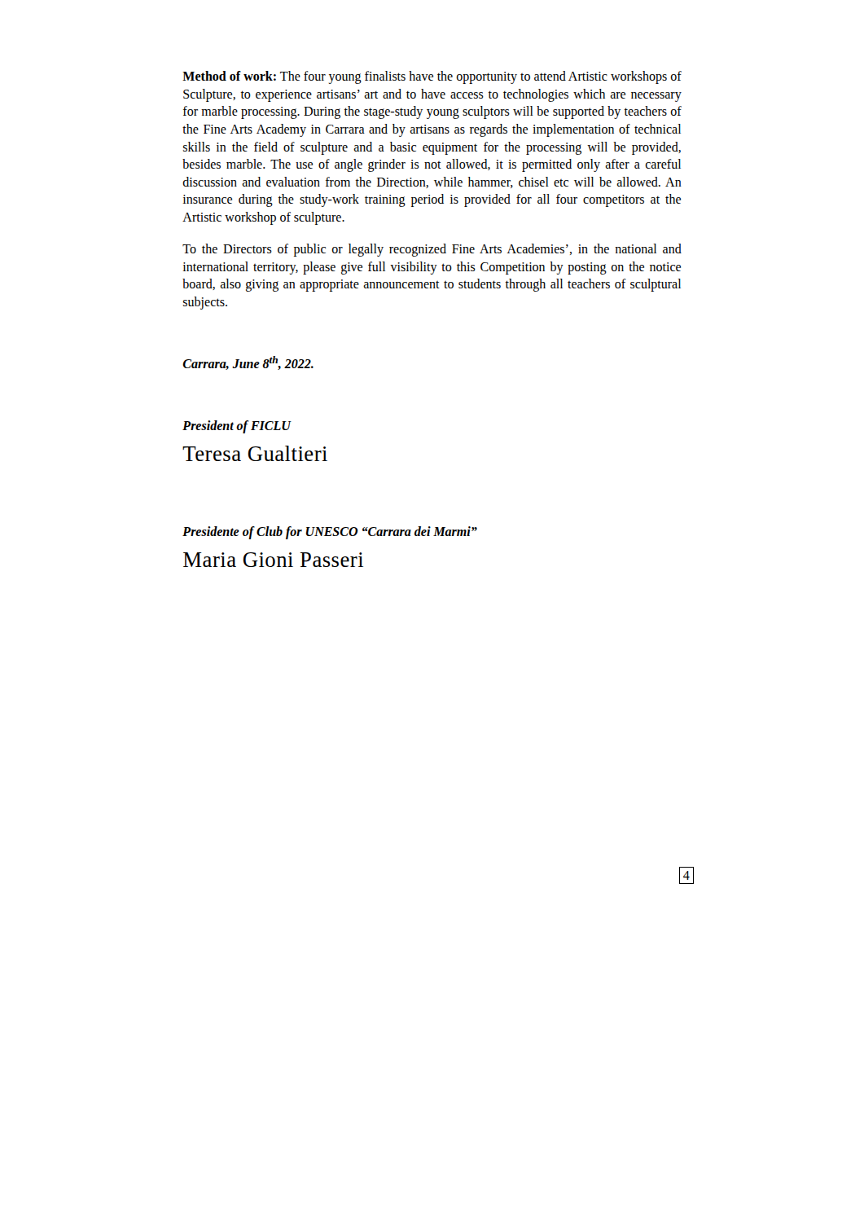Method of work: The four young finalists have the opportunity to attend Artistic workshops of Sculpture, to experience artisans’ art and to have access to technologies which are necessary for marble processing. During the stage-study young sculptors will be supported by teachers of the Fine Arts Academy in Carrara and by artisans as regards the implementation of technical skills in the field of sculpture and a basic equipment for the processing will be provided, besides marble. The use of angle grinder is not allowed, it is permitted only after a careful discussion and evaluation from the Direction, while hammer, chisel etc will be allowed. An insurance during the study-work training period is provided for all four competitors at the Artistic workshop of sculpture.
To the Directors of public or legally recognized Fine Arts Academies’, in the national and international territory, please give full visibility to this Competition by posting on the notice board, also giving an appropriate announcement to students through all teachers of sculptural subjects.
Carrara, June 8th, 2022.
President of FICLU
Teresa Gualtieri
Presidente of Club for UNESCO “Carrara dei Marmi”
Maria Gioni Passeri
4